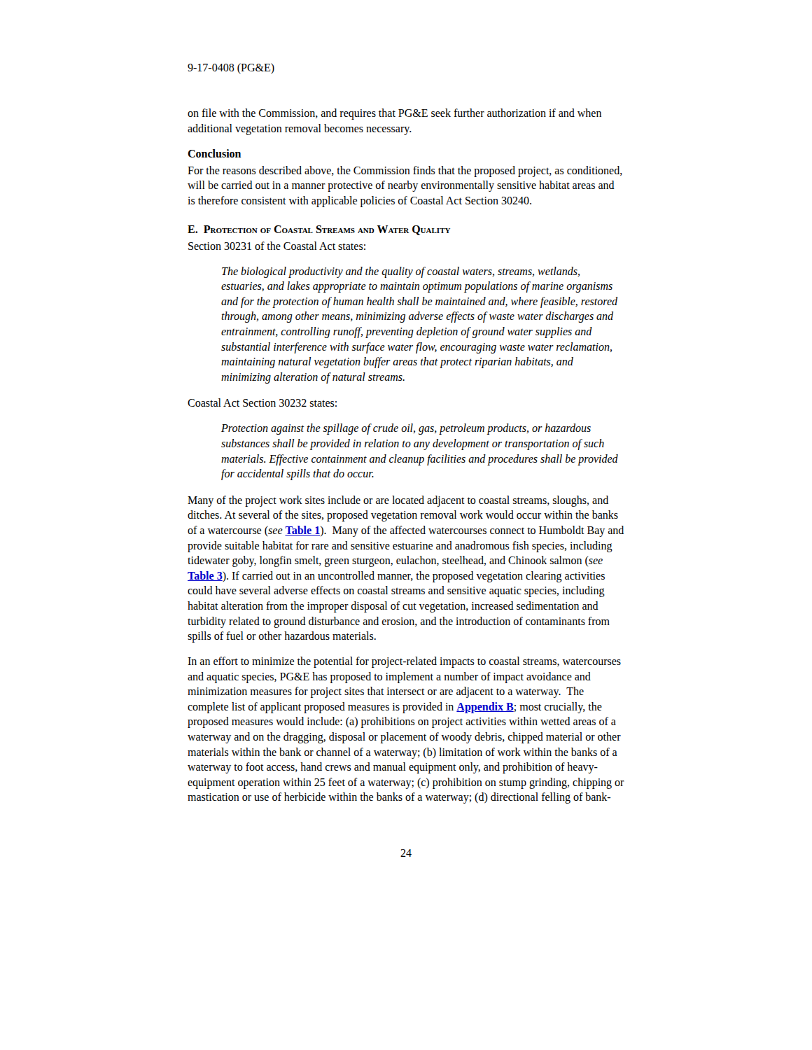9-17-0408 (PG&E)
on file with the Commission, and requires that PG&E seek further authorization if and when additional vegetation removal becomes necessary.
Conclusion
For the reasons described above, the Commission finds that the proposed project, as conditioned, will be carried out in a manner protective of nearby environmentally sensitive habitat areas and is therefore consistent with applicable policies of Coastal Act Section 30240.
E. Protection of Coastal Streams and Water Quality
Section 30231 of the Coastal Act states:
The biological productivity and the quality of coastal waters, streams, wetlands, estuaries, and lakes appropriate to maintain optimum populations of marine organisms and for the protection of human health shall be maintained and, where feasible, restored through, among other means, minimizing adverse effects of waste water discharges and entrainment, controlling runoff, preventing depletion of ground water supplies and substantial interference with surface water flow, encouraging waste water reclamation, maintaining natural vegetation buffer areas that protect riparian habitats, and minimizing alteration of natural streams.
Coastal Act Section 30232 states:
Protection against the spillage of crude oil, gas, petroleum products, or hazardous substances shall be provided in relation to any development or transportation of such materials. Effective containment and cleanup facilities and procedures shall be provided for accidental spills that do occur.
Many of the project work sites include or are located adjacent to coastal streams, sloughs, and ditches. At several of the sites, proposed vegetation removal work would occur within the banks of a watercourse (see Table 1). Many of the affected watercourses connect to Humboldt Bay and provide suitable habitat for rare and sensitive estuarine and anadromous fish species, including tidewater goby, longfin smelt, green sturgeon, eulachon, steelhead, and Chinook salmon (see Table 3). If carried out in an uncontrolled manner, the proposed vegetation clearing activities could have several adverse effects on coastal streams and sensitive aquatic species, including habitat alteration from the improper disposal of cut vegetation, increased sedimentation and turbidity related to ground disturbance and erosion, and the introduction of contaminants from spills of fuel or other hazardous materials.
In an effort to minimize the potential for project-related impacts to coastal streams, watercourses and aquatic species, PG&E has proposed to implement a number of impact avoidance and minimization measures for project sites that intersect or are adjacent to a waterway. The complete list of applicant proposed measures is provided in Appendix B; most crucially, the proposed measures would include: (a) prohibitions on project activities within wetted areas of a waterway and on the dragging, disposal or placement of woody debris, chipped material or other materials within the bank or channel of a waterway; (b) limitation of work within the banks of a waterway to foot access, hand crews and manual equipment only, and prohibition of heavy-equipment operation within 25 feet of a waterway; (c) prohibition on stump grinding, chipping or mastication or use of herbicide within the banks of a waterway; (d) directional felling of bank-
24